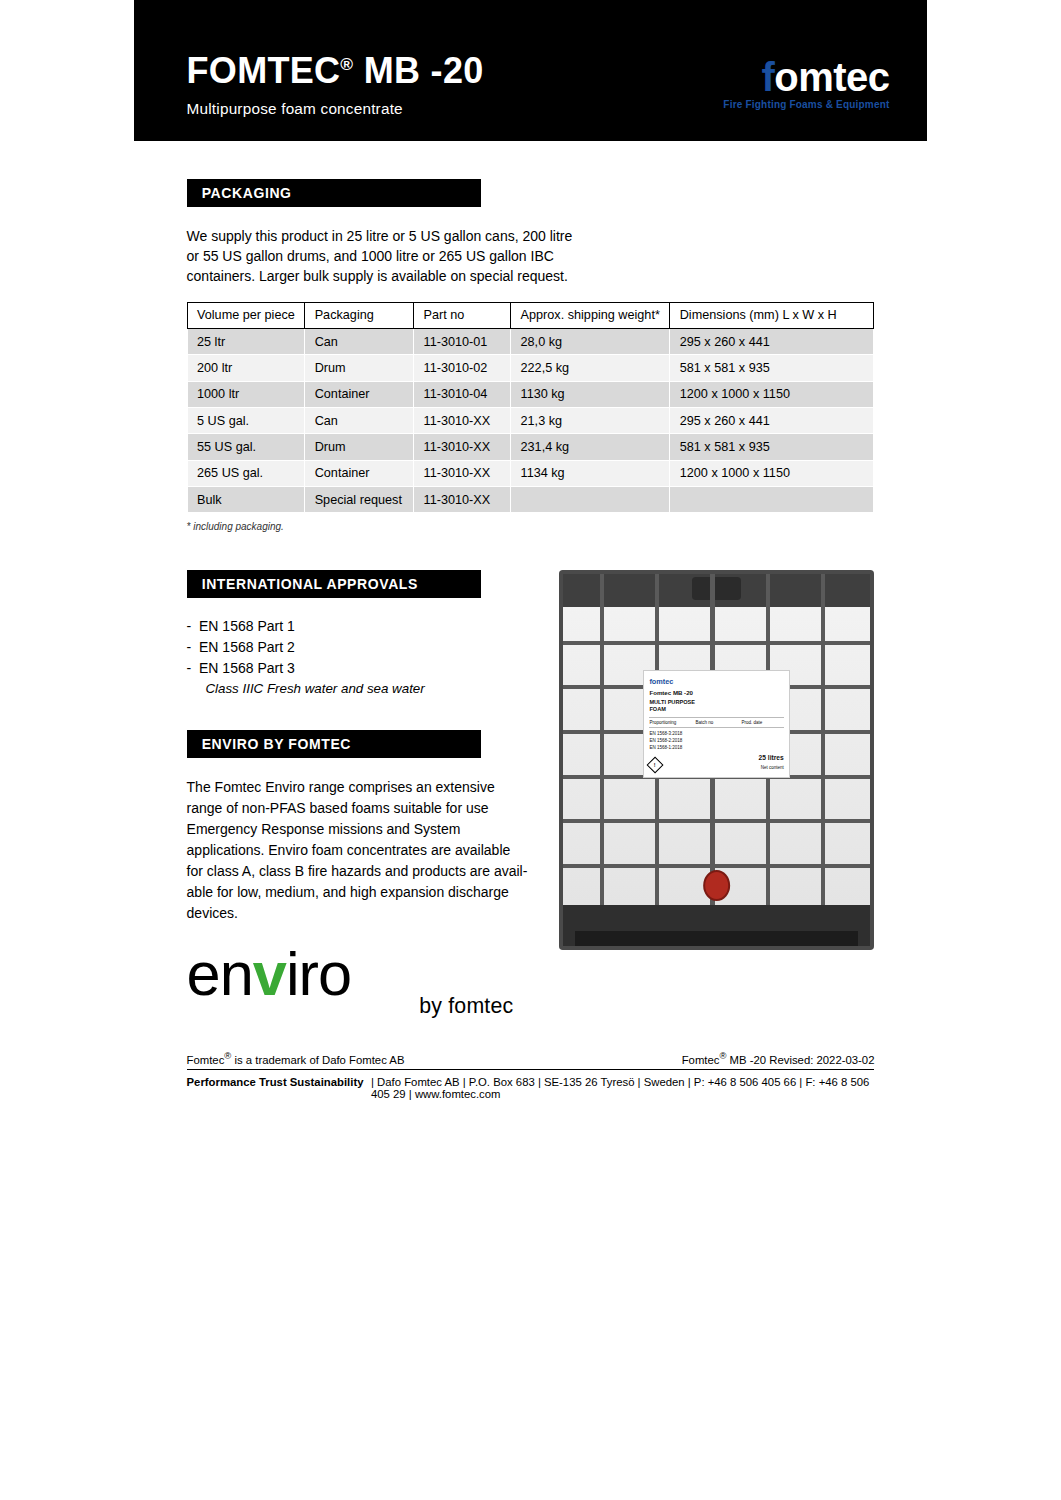FOMTEC® MB -20
Multipurpose foam concentrate
fomtec
Fire Fighting Foams & Equipment
PACKAGING
We supply this product in 25 litre or 5 US gallon cans, 200 litre
or 55 US gallon drums, and 1000 litre or 265 US gallon IBC
containers. Larger bulk supply is available on special request.
| Volume per piece | Packaging | Part no | Approx. shipping weight* | Dimensions (mm) L x W x H |
| --- | --- | --- | --- | --- |
| 25 ltr | Can | 11-3010-01 | 28,0 kg | 295 x 260 x 441 |
| 200 ltr | Drum | 11-3010-02 | 222,5 kg | 581 x 581 x 935 |
| 1000 ltr | Container | 11-3010-04 | 1130 kg | 1200 x 1000 x 1150 |
| 5 US gal. | Can | 11-3010-XX | 21,3 kg | 295 x 260 x 441 |
| 55 US gal. | Drum | 11-3010-XX | 231,4 kg | 581 x 581 x 935 |
| 265 US gal. | Container | 11-3010-XX | 1134 kg | 1200 x 1000 x 1150 |
| Bulk | Special request | 11-3010-XX | | |
* including packaging.
INTERNATIONAL APPROVALS
EN 1568 Part 1
EN 1568 Part 2
EN 1568 Part 3
Class IIIC Fresh water and sea water
ENVIRO BY FOMTEC
The Fomtec Enviro range comprises an extensive range of non-PFAS based foams suitable for use Emergency Response missions and System applications. Enviro foam concentrates are available for class A, class B fire hazards and products are avail- able for low, medium, and high expansion discharge devices.
enviro
by fomtec
fomtec
Fomtec MB -20
MULTI PURPOSE
FOAM
Proportioning
Batch no
Prod. date
EN 1568-3:2018
EN 1568-2:2018
EN 1568-1:2018
!
25 litres
Net content
Fomtec® is a trademark of Dafo Fomtec AB
Fomtec® MB -20 Revised: 2022-03-02
Performance Trust Sustainability
| Dafo Fomtec AB | P.O. Box 683 | SE-135 26 Tyresö | Sweden | P: +46 8 506 405 66 | F: +46 8 506 405 29 | www.fomtec.com